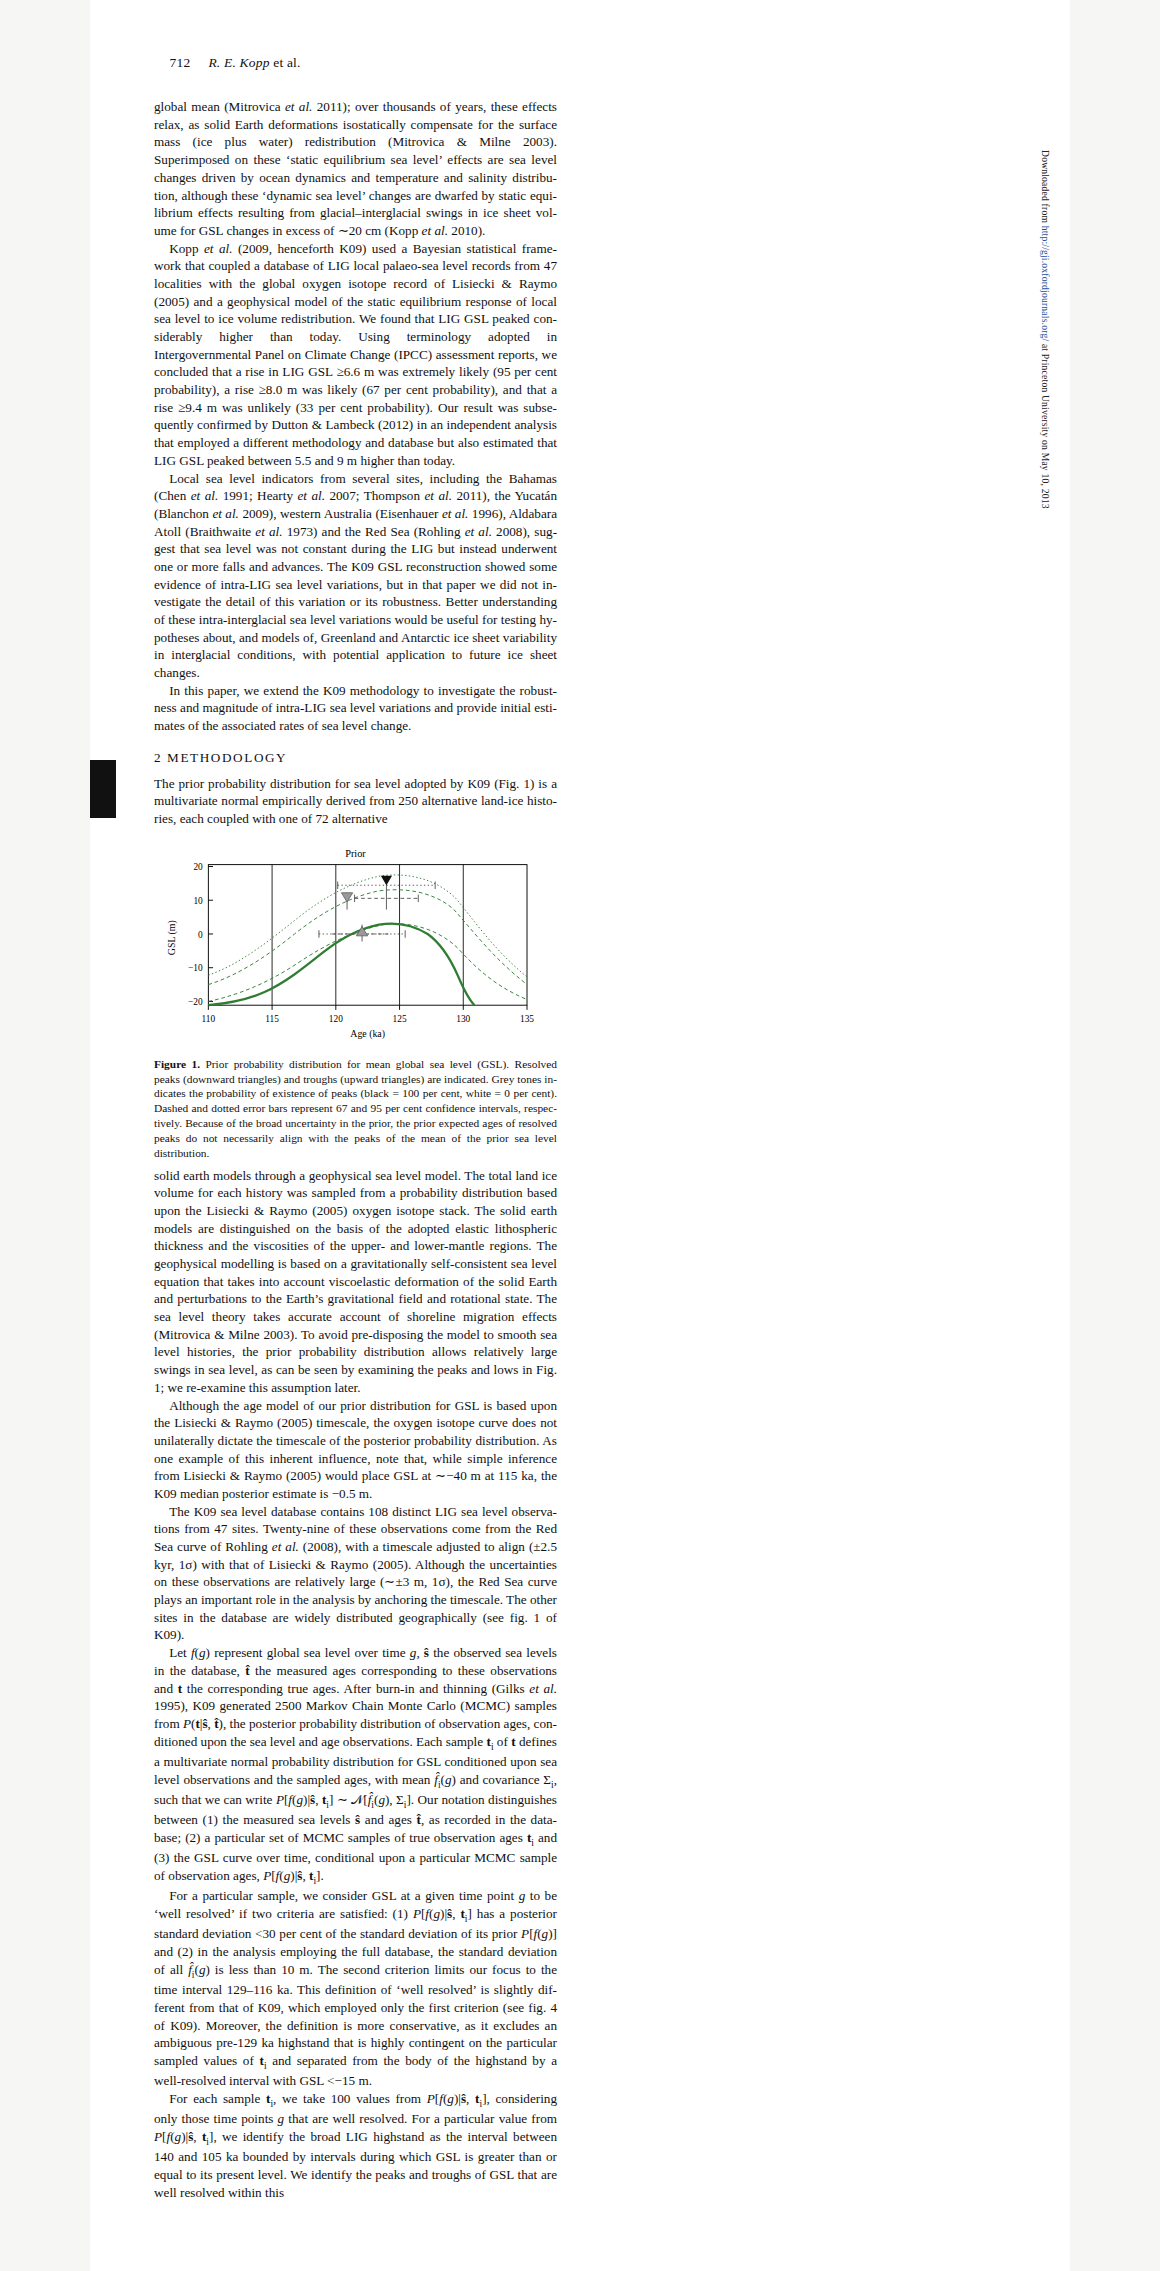Downloaded from http://gji.oxfordjournals.org/ at Princeton University on May 10, 2013
712 R. E. Kopp et al.
global mean (Mitrovica et al. 2011); over thousands of years, these effects relax, as solid Earth deformations isostatically compensate for the surface mass (ice plus water) redistribution (Mitrovica & Milne 2003). Superimposed on these ‘static equilibrium sea level’ effects are sea level changes driven by ocean dynamics and temperature and salinity distribution, although these ‘dynamic sea level’ changes are dwarfed by static equilibrium effects resulting from glacial–interglacial swings in ice sheet volume for GSL changes in excess of ∼20 cm (Kopp et al. 2010).
Kopp et al. (2009, henceforth K09) used a Bayesian statistical framework that coupled a database of LIG local palaeo-sea level records from 47 localities with the global oxygen isotope record of Lisiecki & Raymo (2005) and a geophysical model of the static equilibrium response of local sea level to ice volume redistribution. We found that LIG GSL peaked considerably higher than today. Using terminology adopted in Intergovernmental Panel on Climate Change (IPCC) assessment reports, we concluded that a rise in LIG GSL ≥6.6 m was extremely likely (95 per cent probability), a rise ≥8.0 m was likely (67 per cent probability), and that a rise ≥9.4 m was unlikely (33 per cent probability). Our result was subsequently confirmed by Dutton & Lambeck (2012) in an independent analysis that employed a different methodology and database but also estimated that LIG GSL peaked between 5.5 and 9 m higher than today.
Local sea level indicators from several sites, including the Bahamas (Chen et al. 1991; Hearty et al. 2007; Thompson et al. 2011), the Yucatán (Blanchon et al. 2009), western Australia (Eisenhauer et al. 1996), Aldabara Atoll (Braithwaite et al. 1973) and the Red Sea (Rohling et al. 2008), suggest that sea level was not constant during the LIG but instead underwent one or more falls and advances. The K09 GSL reconstruction showed some evidence of intra-LIG sea level variations, but in that paper we did not investigate the detail of this variation or its robustness. Better understanding of these intra-interglacial sea level variations would be useful for testing hypotheses about, and models of, Greenland and Antarctic ice sheet variability in interglacial conditions, with potential application to future ice sheet changes.
In this paper, we extend the K09 methodology to investigate the robustness and magnitude of intra-LIG sea level variations and provide initial estimates of the associated rates of sea level change.
2 METHODOLOGY
The prior probability distribution for sea level adopted by K09 (Fig. 1) is a multivariate normal empirically derived from 250 alternative land-ice histories, each coupled with one of 72 alternative
Prior 20 10 0 −10 −20 110 115 120 125 130 135 Age (ka) GSL (m)
Figure 1. Prior probability distribution for mean global sea level (GSL). Resolved peaks (downward triangles) and troughs (upward triangles) are indicated. Grey tones indicates the probability of existence of peaks (black = 100 per cent, white = 0 per cent). Dashed and dotted error bars represent 67 and 95 per cent confidence intervals, respectively. Because of the broad uncertainty in the prior, the prior expected ages of resolved peaks do not necessarily align with the peaks of the mean of the prior sea level distribution.
solid earth models through a geophysical sea level model. The total land ice volume for each history was sampled from a probability distribution based upon the Lisiecki & Raymo (2005) oxygen isotope stack. The solid earth models are distinguished on the basis of the adopted elastic lithospheric thickness and the viscosities of the upper- and lower-mantle regions. The geophysical modelling is based on a gravitationally self-consistent sea level equation that takes into account viscoelastic deformation of the solid Earth and perturbations to the Earth’s gravitational field and rotational state. The sea level theory takes accurate account of shoreline migration effects (Mitrovica & Milne 2003). To avoid pre-disposing the model to smooth sea level histories, the prior probability distribution allows relatively large swings in sea level, as can be seen by examining the peaks and lows in Fig. 1; we re-examine this assumption later.
Although the age model of our prior distribution for GSL is based upon the Lisiecki & Raymo (2005) timescale, the oxygen isotope curve does not unilaterally dictate the timescale of the posterior probability distribution. As one example of this inherent influence, note that, while simple inference from Lisiecki & Raymo (2005) would place GSL at ∼−40 m at 115 ka, the K09 median posterior estimate is −0.5 m.
The K09 sea level database contains 108 distinct LIG sea level observations from 47 sites. Twenty-nine of these observations come from the Red Sea curve of Rohling et al. (2008), with a timescale adjusted to align (±2.5 kyr, 1σ) with that of Lisiecki & Raymo (2005). Although the uncertainties on these observations are relatively large (∼±3 m, 1σ), the Red Sea curve plays an important role in the analysis by anchoring the timescale. The other sites in the database are widely distributed geographically (see fig. 1 of K09).
Let f(g) represent global sea level over time g, ŝ the observed sea levels in the database, t̂ the measured ages corresponding to these observations and t the corresponding true ages. After burn-in and thinning (Gilks et al. 1995), K09 generated 2500 Markov Chain Monte Carlo (MCMC) samples from P(t|ŝ, t̂), the posterior probability distribution of observation ages, conditioned upon the sea level and age observations. Each sample ti of t defines a multivariate normal probability distribution for GSL conditioned upon sea level observations and the sampled ages, with mean f̂i(g) and covariance Σi, such that we can write P[f(g)|ŝ, ti] ∼ 𝒩[f̂i(g), Σi]. Our notation distinguishes between (1) the measured sea levels ŝ and ages t̂, as recorded in the database; (2) a particular set of MCMC samples of true observation ages ti and (3) the GSL curve over time, conditional upon a particular MCMC sample of observation ages, P[f(g)|ŝ, ti].
For a particular sample, we consider GSL at a given time point g to be ‘well resolved’ if two criteria are satisfied: (1) P[f(g)|ŝ, ti] has a posterior standard deviation <30 per cent of the standard deviation of its prior P[f(g)] and (2) in the analysis employing the full database, the standard deviation of all f̂i(g) is less than 10 m. The second criterion limits our focus to the time interval 129–116 ka. This definition of ‘well resolved’ is slightly different from that of K09, which employed only the first criterion (see fig. 4 of K09). Moreover, the definition is more conservative, as it excludes an ambiguous pre-129 ka highstand that is highly contingent on the particular sampled values of ti and separated from the body of the highstand by a well-resolved interval with GSL <−15 m.
For each sample ti, we take 100 values from P[f(g)|ŝ, ti], considering only those time points g that are well resolved. For a particular value from P[f(g)|ŝ, ti], we identify the broad LIG highstand as the interval between 140 and 105 ka bounded by intervals during which GSL is greater than or equal to its present level. We identify the peaks and troughs of GSL that are well resolved within this